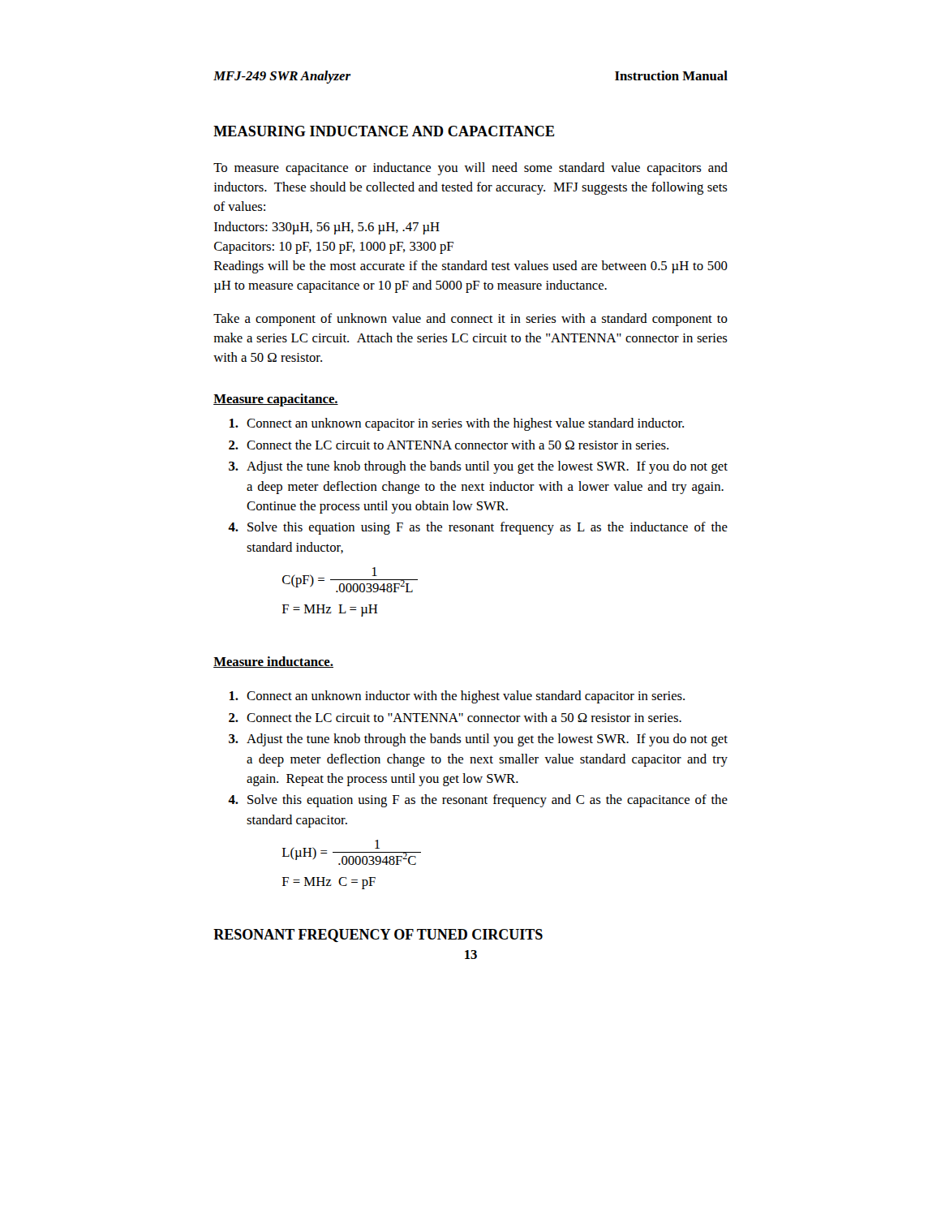MFJ-249 SWR Analyzer Instruction Manual
MEASURING INDUCTANCE AND CAPACITANCE
To measure capacitance or inductance you will need some standard value capacitors and inductors. These should be collected and tested for accuracy. MFJ suggests the following sets of values:
Inductors: 330µH, 56 µH, 5.6 µH, .47 µH
Capacitors: 10 pF, 150 pF, 1000 pF, 3300 pF
Readings will be the most accurate if the standard test values used are between 0.5 µH to 500 µH to measure capacitance or 10 pF and 5000 pF to measure inductance.
Take a component of unknown value and connect it in series with a standard component to make a series LC circuit. Attach the series LC circuit to the "ANTENNA" connector in series with a 50 Ω resistor.
Measure capacitance.
Connect an unknown capacitor in series with the highest value standard inductor.
Connect the LC circuit to ANTENNA connector with a 50 Ω resistor in series.
Adjust the tune knob through the bands until you get the lowest SWR. If you do not get a deep meter deflection change to the next inductor with a lower value and try again. Continue the process until you obtain low SWR.
Solve this equation using F as the resonant frequency as L as the inductance of the standard inductor,
C(pF) = 1 .00003948F2L
F = MHz L = µH
Measure inductance.
Connect an unknown inductor with the highest value standard capacitor in series.
Connect the LC circuit to "ANTENNA" connector with a 50 Ω resistor in series.
Adjust the tune knob through the bands until you get the lowest SWR. If you do not get a deep meter deflection change to the next smaller value standard capacitor and try again. Repeat the process until you get low SWR.
Solve this equation using F as the resonant frequency and C as the capacitance of the standard capacitor.
L(µH) = 1 .00003948F2C
F = MHz C = pF
RESONANT FREQUENCY OF TUNED CIRCUITS
13